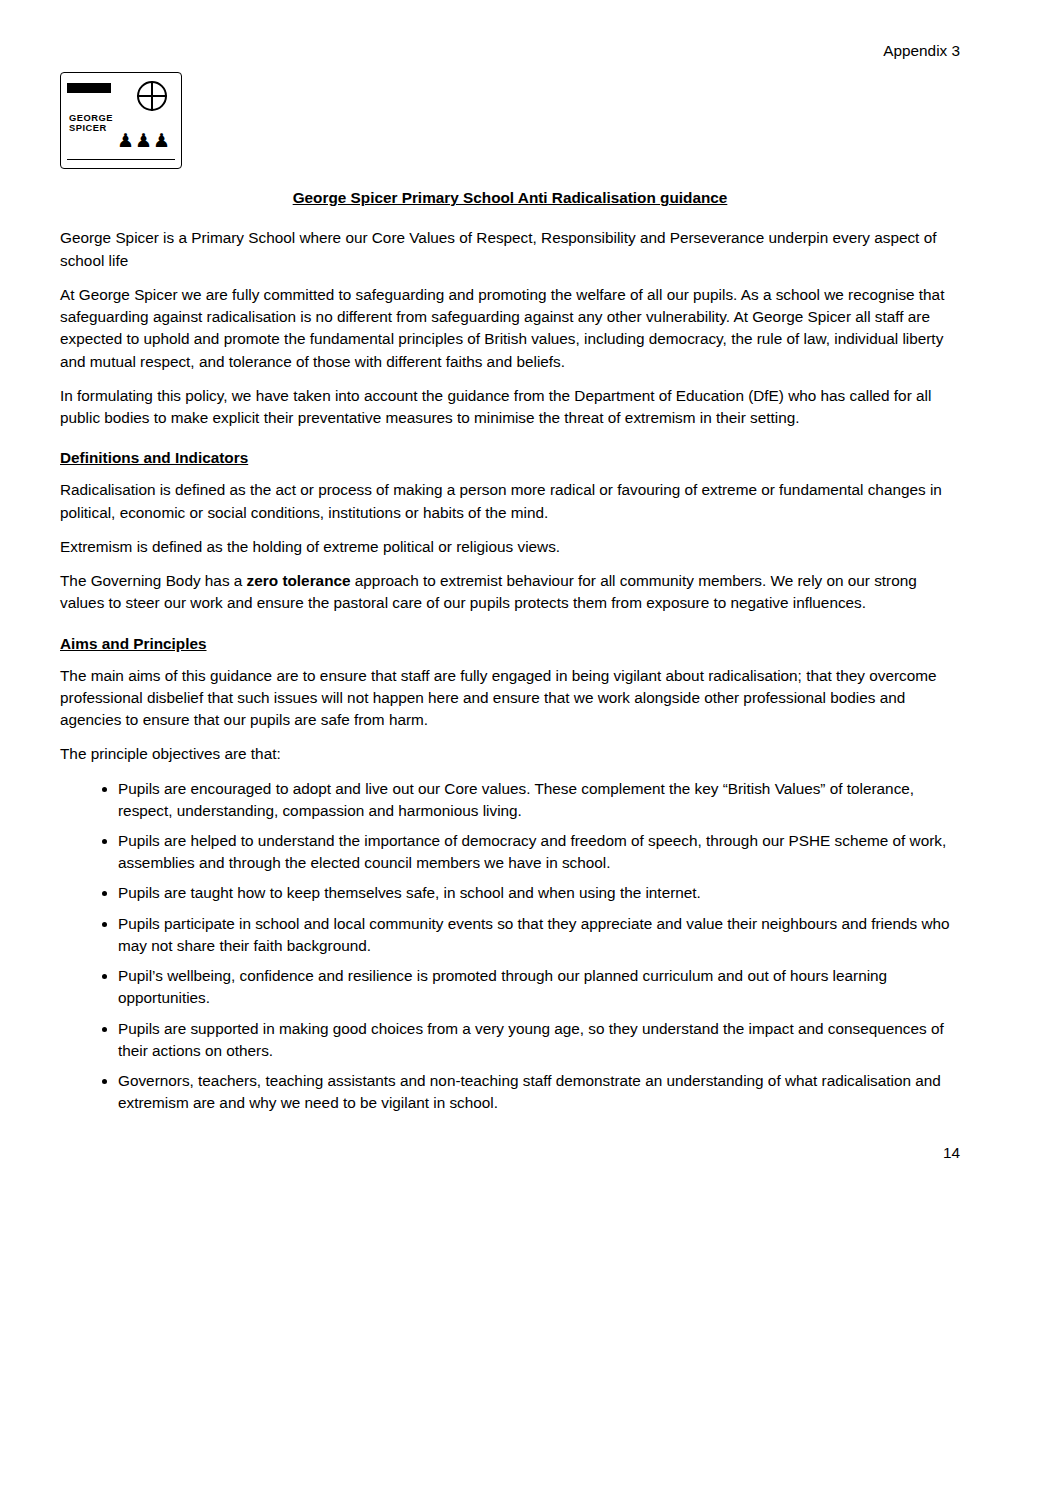Appendix 3
GEORGE
SPICER
♟♟♟
George Spicer Primary School Anti Radicalisation guidance
George Spicer is a Primary School where our Core Values of Respect, Responsibility and Perseverance underpin every aspect of school life
At George Spicer we are fully committed to safeguarding and promoting the welfare of all our pupils. As a school we recognise that safeguarding against radicalisation is no different from safeguarding against any other vulnerability. At George Spicer all staff are expected to uphold and promote the fundamental principles of British values, including democracy, the rule of law, individual liberty and mutual respect, and tolerance of those with different faiths and beliefs.
In formulating this policy, we have taken into account the guidance from the Department of Education (DfE) who has called for all public bodies to make explicit their preventative measures to minimise the threat of extremism in their setting.
Definitions and Indicators
Radicalisation is defined as the act or process of making a person more radical or favouring of extreme or fundamental changes in political, economic or social conditions, institutions or habits of the mind.
Extremism is defined as the holding of extreme political or religious views.
The Governing Body has a zero tolerance approach to extremist behaviour for all community members. We rely on our strong values to steer our work and ensure the pastoral care of our pupils protects them from exposure to negative influences.
Aims and Principles
The main aims of this guidance are to ensure that staff are fully engaged in being vigilant about radicalisation; that they overcome professional disbelief that such issues will not happen here and ensure that we work alongside other professional bodies and agencies to ensure that our pupils are safe from harm.
The principle objectives are that:
Pupils are encouraged to adopt and live out our Core values. These complement the key “British Values” of tolerance, respect, understanding, compassion and harmonious living.
Pupils are helped to understand the importance of democracy and freedom of speech, through our PSHE scheme of work, assemblies and through the elected council members we have in school.
Pupils are taught how to keep themselves safe, in school and when using the internet.
Pupils participate in school and local community events so that they appreciate and value their neighbours and friends who may not share their faith background.
Pupil’s wellbeing, confidence and resilience is promoted through our planned curriculum and out of hours learning opportunities.
Pupils are supported in making good choices from a very young age, so they understand the impact and consequences of their actions on others.
Governors, teachers, teaching assistants and non-teaching staff demonstrate an understanding of what radicalisation and extremism are and why we need to be vigilant in school.
14